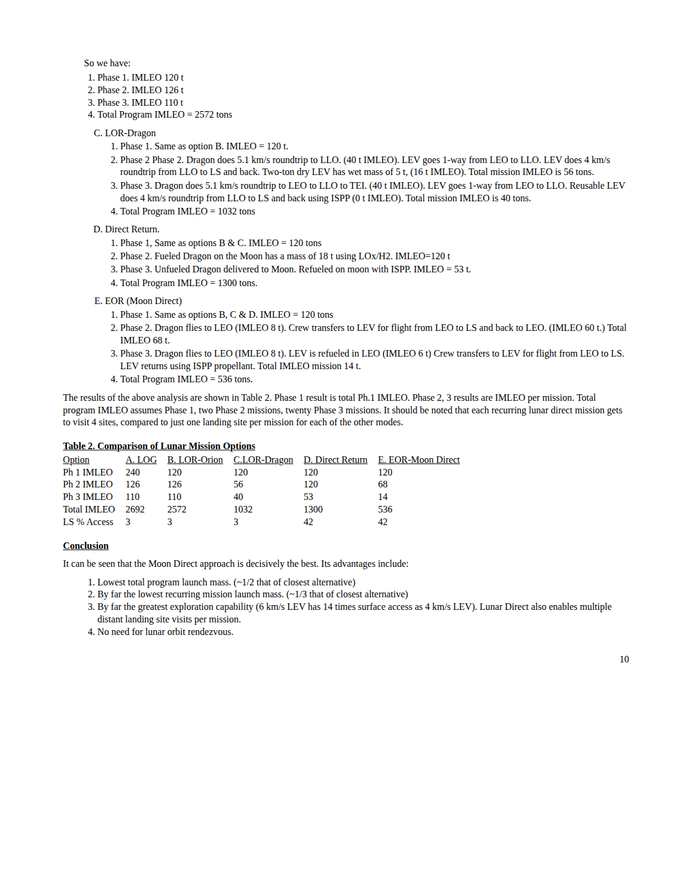So we have:
Phase 1. IMLEO 120 t
Phase 2. IMLEO 126 t
Phase 3. IMLEO 110 t
Total Program IMLEO = 2572 tons
LOR-Dragon
Phase 1. Same as option B. IMLEO = 120 t.
Phase 2 Phase 2. Dragon does 5.1 km/s roundtrip to LLO. (40 t IMLEO). LEV goes 1-way from LEO to LLO. LEV does 4 km/s roundtrip from LLO to LS and back. Two-ton dry LEV has wet mass of 5 t, (16 t IMLEO). Total mission IMLEO is 56 tons.
Phase 3. Dragon does 5.1 km/s roundtrip to LEO to LLO to TEI. (40 t IMLEO). LEV goes 1-way from LEO to LLO. Reusable LEV does 4 km/s roundtrip from LLO to LS and back using ISPP (0 t IMLEO). Total mission IMLEO is 40 tons.
Total Program IMLEO = 1032 tons
Direct Return.
Phase 1, Same as options B & C. IMLEO = 120 tons
Phase 2. Fueled Dragon on the Moon has a mass of 18 t using LOx/H2. IMLEO=120 t
Phase 3. Unfueled Dragon delivered to Moon. Refueled on moon with ISPP. IMLEO = 53 t.
Total Program IMLEO = 1300 tons.
EOR (Moon Direct)
Phase 1. Same as options B, C & D. IMLEO = 120 tons
Phase 2. Dragon flies to LEO (IMLEO 8 t). Crew transfers to LEV for flight from LEO to LS and back to LEO. (IMLEO 60 t.) Total IMLEO 68 t.
Phase 3. Dragon flies to LEO (IMLEO 8 t). LEV is refueled in LEO (IMLEO 6 t) Crew transfers to LEV for flight from LEO to LS. LEV returns using ISPP propellant. Total IMLEO mission 14 t.
Total Program IMLEO = 536 tons.
The results of the above analysis are shown in Table 2. Phase 1 result is total Ph.1 IMLEO. Phase 2, 3 results are IMLEO per mission. Total program IMLEO assumes Phase 1, two Phase 2 missions, twenty Phase 3 missions. It should be noted that each recurring lunar direct mission gets to visit 4 sites, compared to just one landing site per mission for each of the other modes.
Table 2. Comparison of Lunar Mission Options
| Option | A. LOG | B. LOR-Orion | C.LOR-Dragon | D. Direct Return | E. EOR-Moon Direct |
| --- | --- | --- | --- | --- | --- |
| Ph 1 IMLEO | 240 | 120 | 120 | 120 | 120 |
| Ph 2 IMLEO | 126 | 126 | 56 | 120 | 68 |
| Ph 3 IMLEO | 110 | 110 | 40 | 53 | 14 |
| Total IMLEO | 2692 | 2572 | 1032 | 1300 | 536 |
| LS % Access | 3 | 3 | 3 | 42 | 42 |
Conclusion
It can be seen that the Moon Direct approach is decisively the best. Its advantages include:
Lowest total program launch mass. (~1/2 that of closest alternative)
By far the lowest recurring mission launch mass. (~1/3 that of closest alternative)
By far the greatest exploration capability (6 km/s LEV has 14 times surface access as 4 km/s LEV). Lunar Direct also enables multiple distant landing site visits per mission.
No need for lunar orbit rendezvous.
10